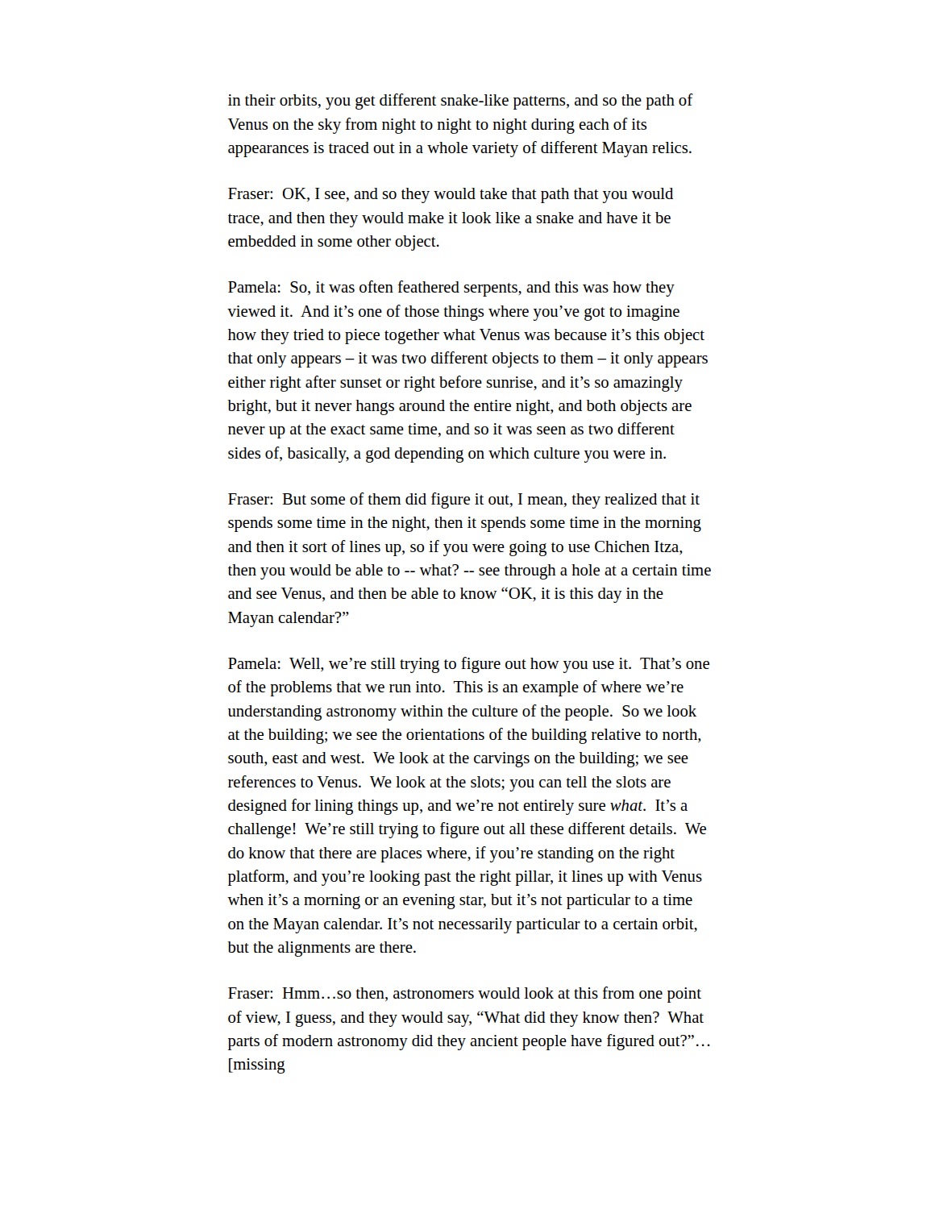in their orbits, you get different snake-like patterns, and so the path of Venus on the sky from night to night to night during each of its appearances is traced out in a whole variety of different Mayan relics.
Fraser: OK, I see, and so they would take that path that you would trace, and then they would make it look like a snake and have it be embedded in some other object.
Pamela: So, it was often feathered serpents, and this was how they viewed it. And it’s one of those things where you’ve got to imagine how they tried to piece together what Venus was because it’s this object that only appears – it was two different objects to them – it only appears either right after sunset or right before sunrise, and it’s so amazingly bright, but it never hangs around the entire night, and both objects are never up at the exact same time, and so it was seen as two different sides of, basically, a god depending on which culture you were in.
Fraser: But some of them did figure it out, I mean, they realized that it spends some time in the night, then it spends some time in the morning and then it sort of lines up, so if you were going to use Chichen Itza, then you would be able to -- what? -- see through a hole at a certain time and see Venus, and then be able to know “OK, it is this day in the Mayan calendar?”
Pamela: Well, we’re still trying to figure out how you use it. That’s one of the problems that we run into. This is an example of where we’re understanding astronomy within the culture of the people. So we look at the building; we see the orientations of the building relative to north, south, east and west. We look at the carvings on the building; we see references to Venus. We look at the slots; you can tell the slots are designed for lining things up, and we’re not entirely sure what. It’s a challenge! We’re still trying to figure out all these different details. We do know that there are places where, if you’re standing on the right platform, and you’re looking past the right pillar, it lines up with Venus when it’s a morning or an evening star, but it’s not particular to a time on the Mayan calendar. It’s not necessarily particular to a certain orbit, but the alignments are there.
Fraser: Hmm…so then, astronomers would look at this from one point of view, I guess, and they would say, “What did they know then? What parts of modern astronomy did they ancient people have figured out?”…[missing